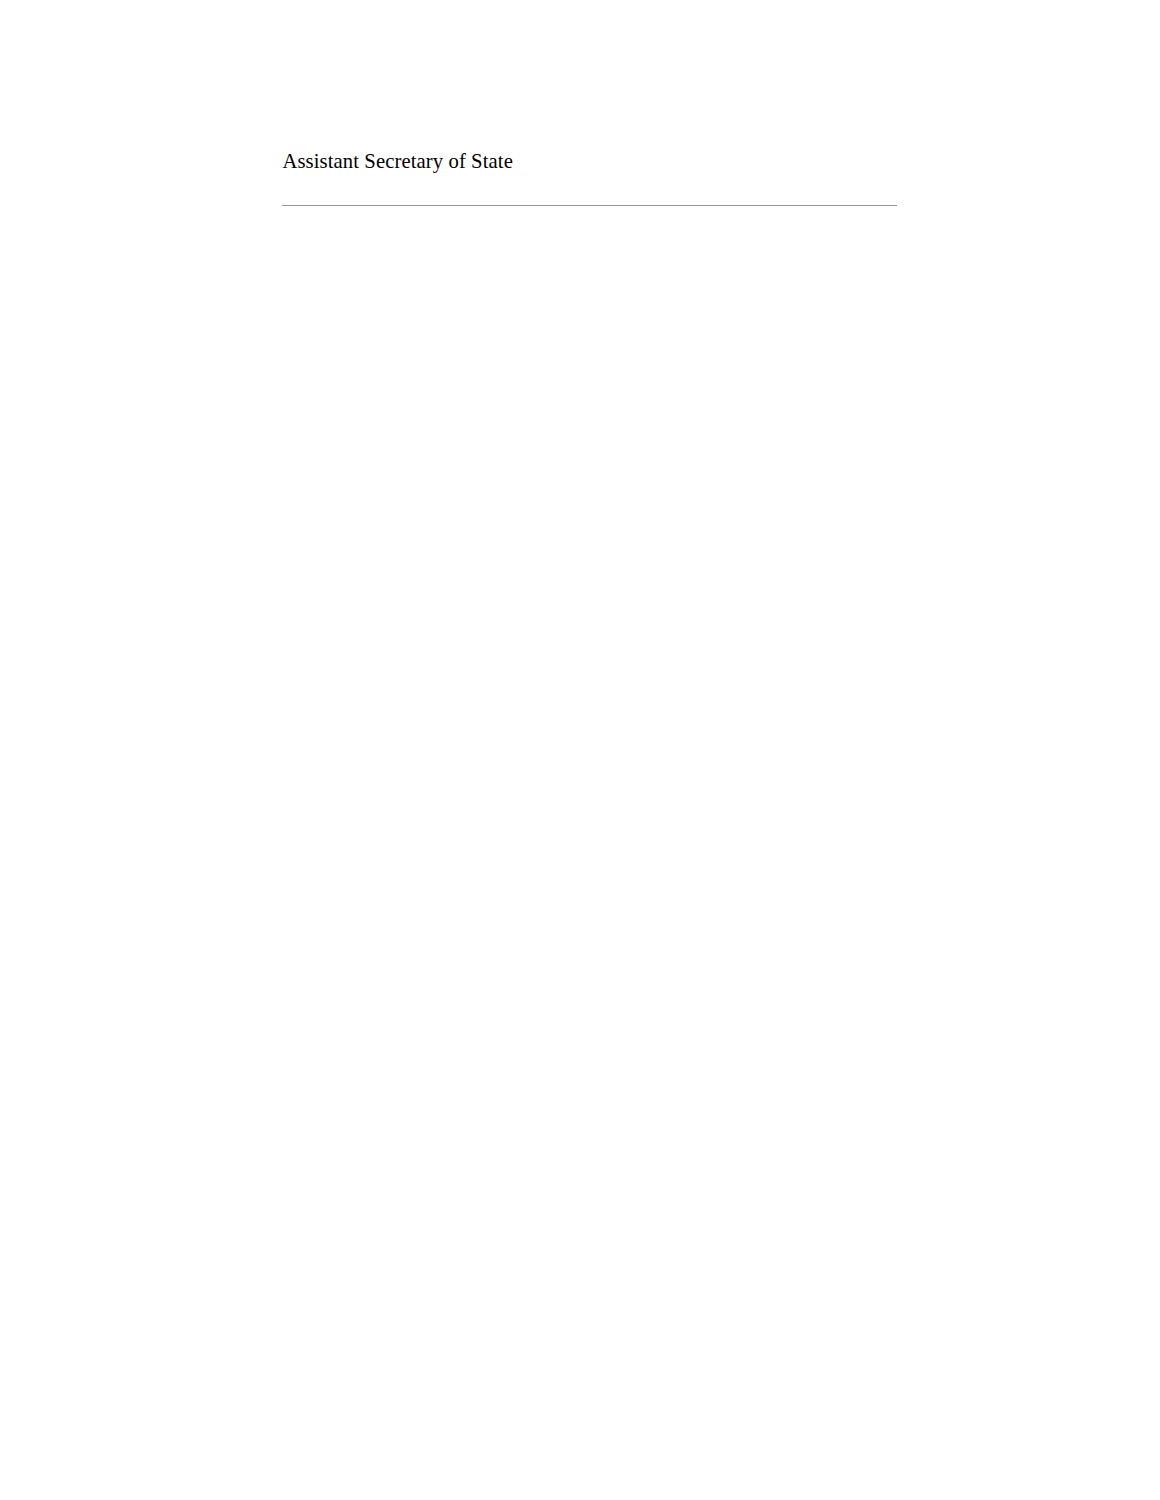Assistant Secretary of State